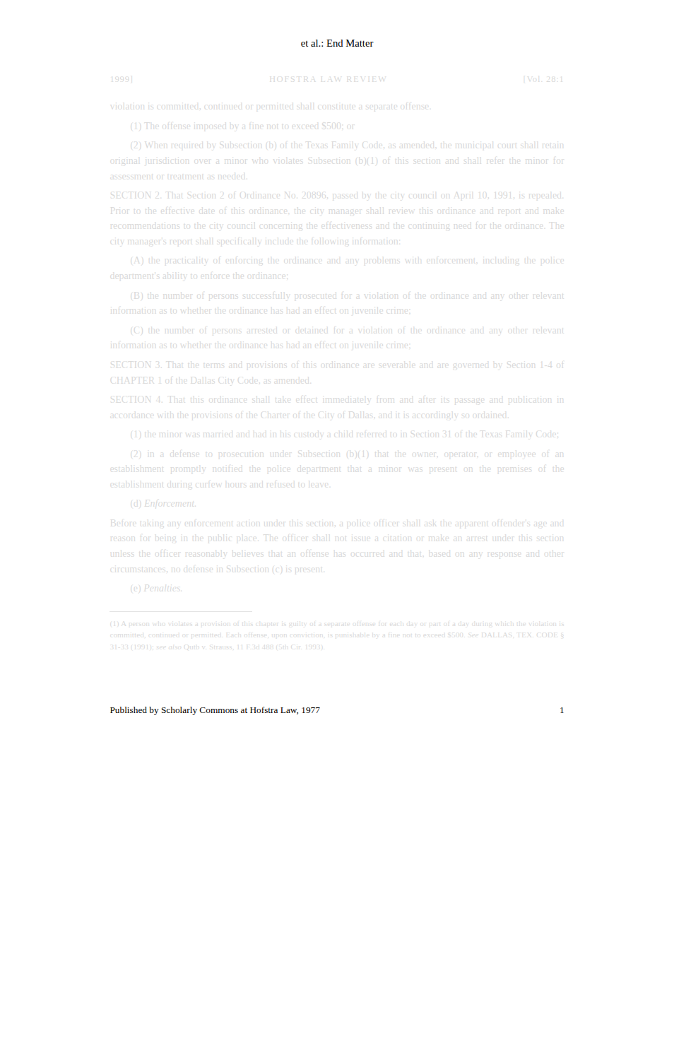et al.: End Matter
1999] HOFSTRA LAW REVIEW [Vol. 28:1
violation is committed, continued or permitted shall constitute a separate offense.
(1) The offense imposed by a fine not to exceed $500; or
(2) When required by Subsection (b) of the Texas Family Code, as amended, the municipal court shall retain original jurisdiction over a minor who violates Subsection (b)(1) of this section and shall refer the minor for assessment or treatment as needed.
SECTION 2. That Section 2 of Ordinance No. 20896, passed by the city council on April 10, 1991, is repealed. Prior to the effective date of this ordinance, the city manager shall review this ordinance and report and make recommendations to the city council concerning the effectiveness and the continuing need for the ordinance. The city manager's report shall specifically include the following information:
(A) the practicality of enforcing the ordinance and any problems with enforcement, including the police department's ability to enforce the ordinance;
(B) the number of persons successfully prosecuted for a violation of the ordinance and any other relevant information as to whether the ordinance has had an effect on juvenile crime;
(C) the number of persons arrested or detained for a violation of the ordinance and any other relevant information as to whether the ordinance has had an effect on juvenile crime;
SECTION 3. That the terms and provisions of this ordinance are severable and are governed by Section 1-4 of CHAPTER 1 of the Dallas City Code, as amended.
SECTION 4. That this ordinance shall take effect immediately from and after its passage and publication in accordance with the provisions of the Charter of the City of Dallas, and it is accordingly so ordained.
(1) the minor was married and had in his custody a child referred to in Section 31 of the Texas Family Code;
(2) in a defense to prosecution under Subsection (b)(1) that the owner, operator, or employee of an establishment promptly notified the police department that a minor was present on the premises of the establishment during curfew hours and refused to leave.
(d) Enforcement.
Before taking any enforcement action under this section, a police officer shall ask the apparent offender's age and reason for being in the public place. The officer shall not issue a citation or make an arrest under this section unless the officer reasonably believes that an offense has occurred and that, based on any response and other circumstances, no defense in Subsection (c) is present.
(e) Penalties.
(1) A person who violates a provision of this chapter is guilty of a separate offense for each day or part of a day during which the violation is committed, continued or permitted. Each offense, upon conviction, is punishable by a fine not to exceed $500. See DALLAS, TEX. CODE § 31-33 (1991); see also Qutb v. Strauss, 11 F.3d 488 (5th Cir. 1993).
Published by Scholarly Commons at Hofstra Law, 1977 1